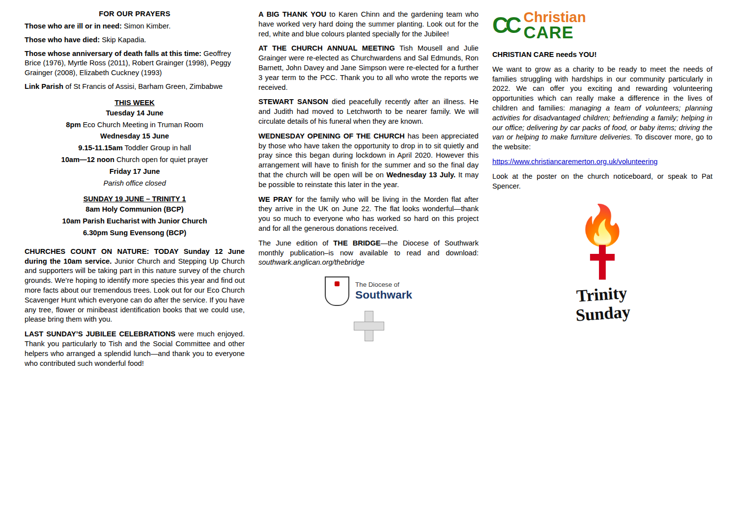FOR OUR PRAYERS
Those who are ill or in need: Simon Kimber.
Those who have died: Skip Kapadia.
Those whose anniversary of death falls at this time: Geoffrey Brice (1976), Myrtle Ross (2011), Robert Grainger (1998), Peggy Grainger (2008), Elizabeth Cuckney (1993)
Link Parish of St Francis of Assisi, Barham Green, Zimbabwe
THIS WEEK
Tuesday 14 June
8pm Eco Church Meeting in Truman Room
Wednesday 15 June
9.15-11.15am Toddler Group in hall
10am—12 noon Church open for quiet prayer
Friday 17 June
Parish office closed
SUNDAY 19 JUNE – TRINITY 1
8am Holy Communion (BCP)
10am Parish Eucharist with Junior Church
6.30pm Sung Evensong (BCP)
CHURCHES COUNT ON NATURE: TODAY Sunday 12 June during the 10am service. Junior Church and Stepping Up Church and supporters will be taking part in this nature survey of the church grounds. We’re hoping to identify more species this year and find out more facts about our tremendous trees. Look out for our Eco Church Scavenger Hunt which everyone can do after the service. If you have any tree, flower or minibeast identification books that we could use, please bring them with you.
LAST SUNDAY’S JUBILEE CELEBRATIONS were much enjoyed. Thank you particularly to Tish and the Social Committee and other helpers who arranged a splendid lunch—and thank you to everyone who contributed such wonderful food!
A BIG THANK YOU to Karen Chinn and the gardening team who have worked very hard doing the summer planting. Look out for the red, white and blue colours planted specially for the Jubilee!
AT THE CHURCH ANNUAL MEETING Tish Mousell and Julie Grainger were re-elected as Churchwardens and Sal Edmunds, Ron Barnett, John Davey and Jane Simpson were re-elected for a further 3 year term to the PCC. Thank you to all who wrote the reports we received.
STEWART SANSON died peacefully recently after an illness. He and Judith had moved to Letchworth to be nearer family. We will circulate details of his funeral when they are known.
WEDNESDAY OPENING OF THE CHURCH has been appreciated by those who have taken the opportunity to drop in to sit quietly and pray since this began during lockdown in April 2020. However this arrangement will have to finish for the summer and so the final day that the church will be open will be on Wednesday 13 July. It may be possible to reinstate this later in the year.
WE PRAY for the family who will be living in the Morden flat after they arrive in the UK on June 22. The flat looks wonderful—thank you so much to everyone who has worked so hard on this project and for all the generous donations received.
The June edition of THE BRIDGE—the Diocese of Southwark monthly publication–is now available to read and download: southwark.anglican.org/thebridge
The Diocese of Southwark
CC
Christian CARE
CHRISTIAN CARE needs YOU!
We want to grow as a charity to be ready to meet the needs of families struggling with hardships in our community particularly in 2022. We can offer you exciting and rewarding volunteering opportunities which can really make a difference in the lives of children and families: managing a team of volunteers; planning activities for disadvantaged children; befriending a family; helping in our office; delivering by car packs of food, or baby items; driving the van or helping to make furniture deliveries. To discover more, go to the website:
https://www.christiancaremerton.org.uk/volunteering
Look at the poster on the church noticeboard, or speak to Pat Spencer.
🔥
✝
Trinity Sunday